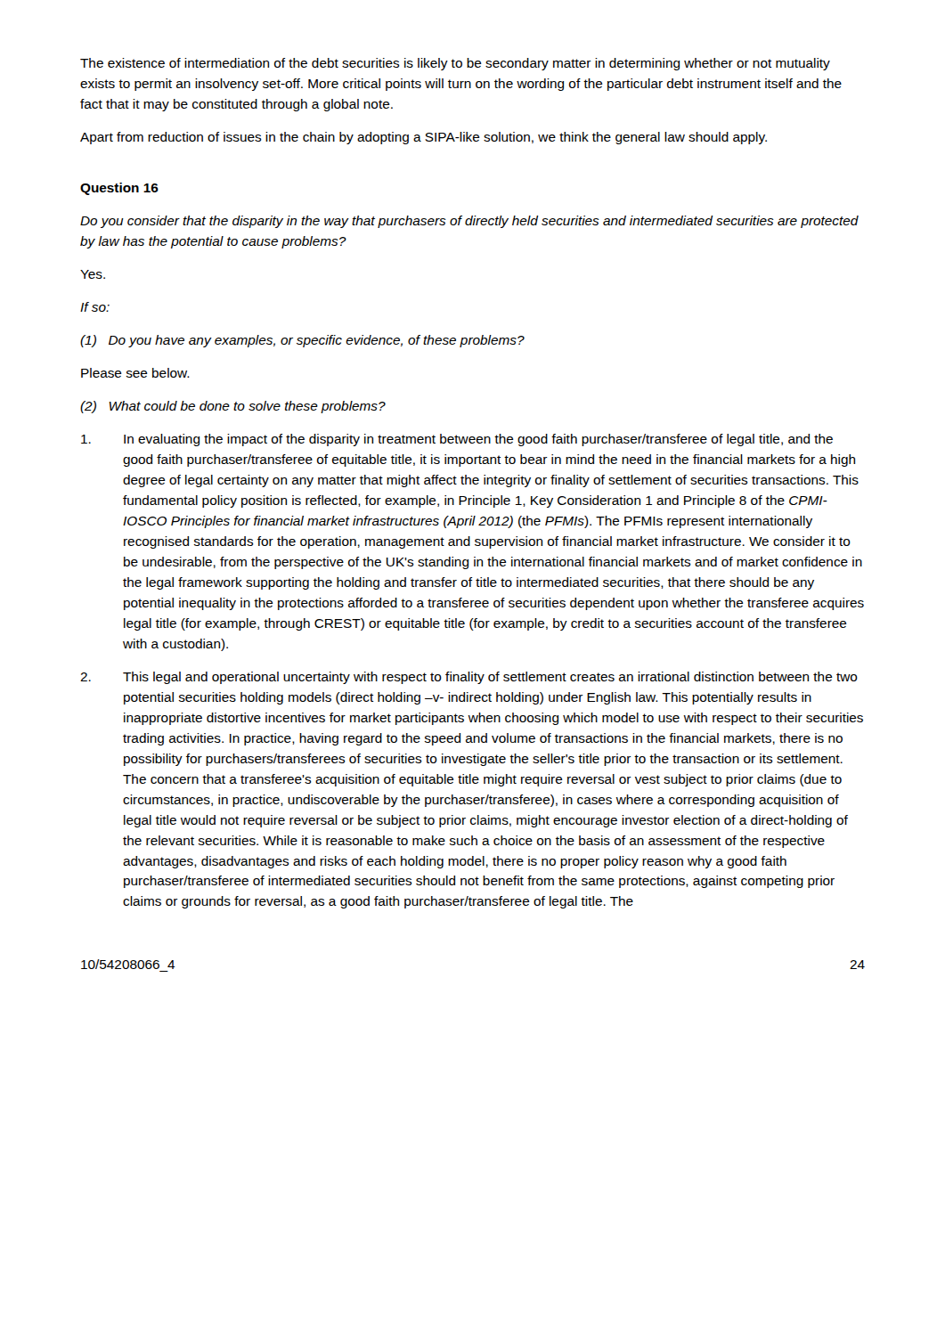The existence of intermediation of the debt securities is likely to be secondary matter in determining whether or not mutuality exists to permit an insolvency set-off. More critical points will turn on the wording of the particular debt instrument itself and the fact that it may be constituted through a global note.
Apart from reduction of issues in the chain by adopting a SIPA-like solution, we think the general law should apply.
Question 16
Do you consider that the disparity in the way that purchasers of directly held securities and intermediated securities are protected by law has the potential to cause problems?
Yes.
If so:
(1) Do you have any examples, or specific evidence, of these problems?
Please see below.
(2) What could be done to solve these problems?
In evaluating the impact of the disparity in treatment between the good faith purchaser/transferee of legal title, and the good faith purchaser/transferee of equitable title, it is important to bear in mind the need in the financial markets for a high degree of legal certainty on any matter that might affect the integrity or finality of settlement of securities transactions. This fundamental policy position is reflected, for example, in Principle 1, Key Consideration 1 and Principle 8 of the CPMI-IOSCO Principles for financial market infrastructures (April 2012) (the PFMIs). The PFMIs represent internationally recognised standards for the operation, management and supervision of financial market infrastructure. We consider it to be undesirable, from the perspective of the UK's standing in the international financial markets and of market confidence in the legal framework supporting the holding and transfer of title to intermediated securities, that there should be any potential inequality in the protections afforded to a transferee of securities dependent upon whether the transferee acquires legal title (for example, through CREST) or equitable title (for example, by credit to a securities account of the transferee with a custodian).
This legal and operational uncertainty with respect to finality of settlement creates an irrational distinction between the two potential securities holding models (direct holding –v- indirect holding) under English law. This potentially results in inappropriate distortive incentives for market participants when choosing which model to use with respect to their securities trading activities. In practice, having regard to the speed and volume of transactions in the financial markets, there is no possibility for purchasers/transferees of securities to investigate the seller's title prior to the transaction or its settlement. The concern that a transferee's acquisition of equitable title might require reversal or vest subject to prior claims (due to circumstances, in practice, undiscoverable by the purchaser/transferee), in cases where a corresponding acquisition of legal title would not require reversal or be subject to prior claims, might encourage investor election of a direct-holding of the relevant securities. While it is reasonable to make such a choice on the basis of an assessment of the respective advantages, disadvantages and risks of each holding model, there is no proper policy reason why a good faith purchaser/transferee of intermediated securities should not benefit from the same protections, against competing prior claims or grounds for reversal, as a good faith purchaser/transferee of legal title. The
10/54208066_4 24